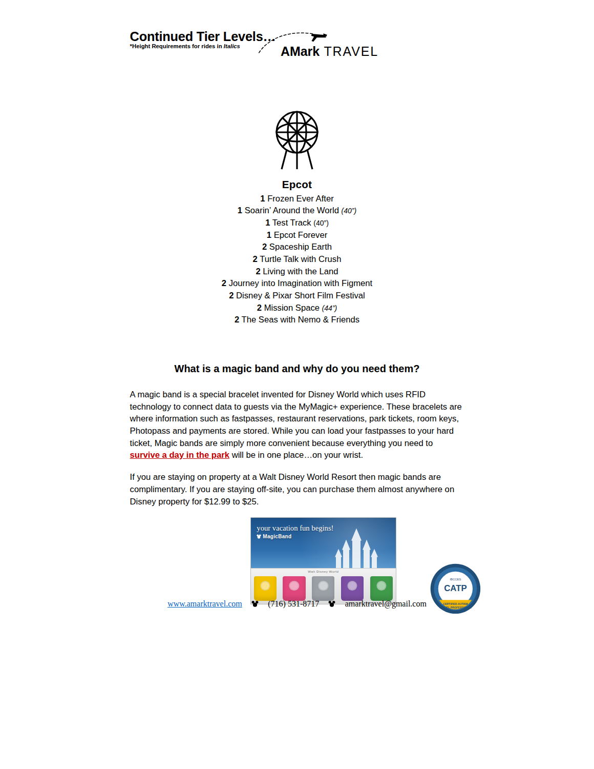Continued Tier Levels…
*Height Requirements for rides in Italics
AMark TRAVEL
Epcot
1 Frozen Ever After
1 Soarin’ Around the World (40”)
1 Test Track (40”)
1 Epcot Forever
2 Spaceship Earth
2 Turtle Talk with Crush
2 Living with the Land
2 Journey into Imagination with Figment
2 Disney & Pixar Short Film Festival
2 Mission Space (44”)
2 The Seas with Nemo & Friends
What is a magic band and why do you need them?
A magic band is a special bracelet invented for Disney World which uses RFID technology to connect data to guests via the MyMagic+ experience. These bracelets are where information such as fastpasses, restaurant reservations, park tickets, room keys, Photopass and payments are stored. While you can load your fastpasses to your hard ticket, Magic bands are simply more convenient because everything you need to survive a day in the park will be in one place…on your wrist.
If you are staying on property at a Walt Disney World Resort then magic bands are complimentary. If you are staying off-site, you can purchase them almost anywhere on Disney property for $12.99 to $25.
your vacation fun begins! MagicBand
Walt Disney World
www.amarktravel.com (716) 531-8717 amarktravel@gmail.com
IBCCES CATP CERTIFIED AUTISM TRAVEL PROFESSIONAL